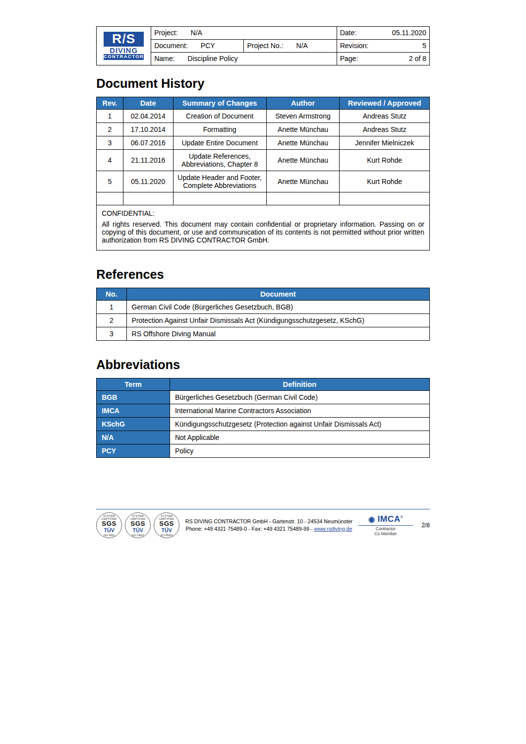| R / S DIVING CONTRACTOR | Project: N/A | Date: 05.11.2020 |
| Document: PCY | Project No.: N/A | Revision: 5 |
| Name: Discipline Policy | Page: 2 of 8 |
Document History
| Rev. | Date | Summary of Changes | Author | Reviewed / Approved |
| --- | --- | --- | --- | --- |
| 1 | 02.04.2014 | Creation of Document | Steven Armstrong | Andreas Stutz |
| 2 | 17.10.2014 | Formatting | Anette Münchau | Andreas Stutz |
| 3 | 06.07.2016 | Update Entire Document | Anette Münchau | Jennifer Mielniczek |
| 4 | 21.11.2016 | Update References, Abbreviations, Chapter 8 | Anette Münchau | Kurt Rohde |
| 5 | 05.11.2020 | Update Header and Footer, Complete Abbreviations | Anette Münchau | Kurt Rohde |
CONFIDENTIAL:
All rights reserved. This document may contain confidential or proprietary information. Passing on or copying of this document, or use and communication of its contents is not permitted without prior written authorization from RS DIVING CONTRACTOR GmbH.
References
| No. | Document |
| --- | --- |
| 1 | German Civil Code (Bürgerliches Gesetzbuch, BGB) |
| 2 | Protection Against Unfair Dismissals Act (Kündigungsschutzgesetz, KSchG) |
| 3 | RS Offshore Diving Manual |
Abbreviations
| Term | Definition |
| --- | --- |
| BGB | Bürgerliches Gesetzbuch (German Civil Code) |
| IMCA | International Marine Contractors Association |
| KSchG | Kündigungsschutzgesetz (Protection against Unfair Dismissals Act) |
| N/A | Not Applicable |
| PCY | Policy |
SYSTEM CERTIFIED
SGS
TÜV
ISO 9001
SYSTEM CERTIFIED
SGS
TÜV
ISO 14001
SYSTEM CERTIFIED
SGS
TÜV
ISO 45001
RS DIVING CONTRACTOR GmbH - Gartenstr. 10 - 24534 Neumünster
Phone: +49 4321 75489-0 - Fax: +49 4321 75489-99 - www.rsdiving.de
◉ IMCA®
Contractor
Co Member
2/8